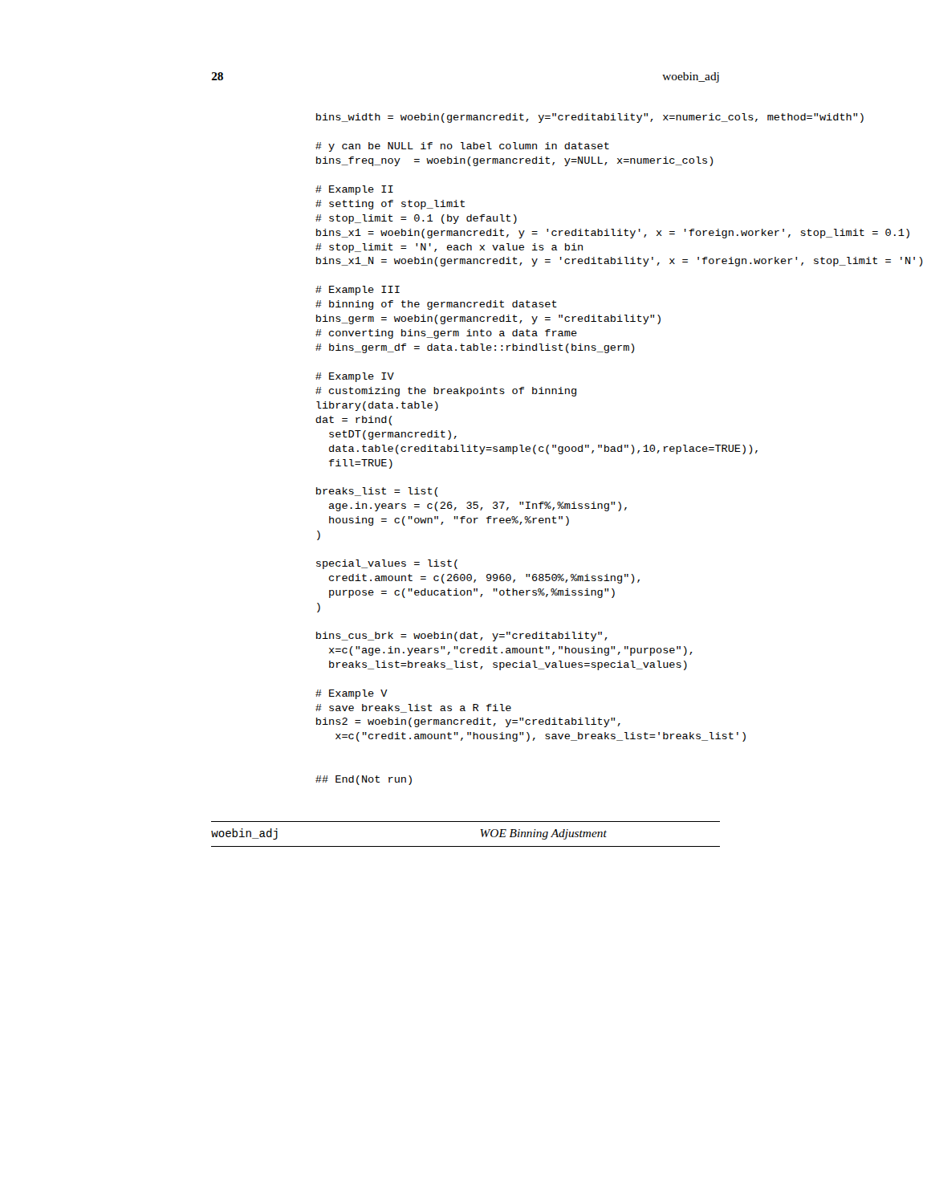28 woebin_adj
bins_width = woebin(germancredit, y="creditability", x=numeric_cols, method="width")

# y can be NULL if no label column in dataset
bins_freq_noy  = woebin(germancredit, y=NULL, x=numeric_cols)

# Example II
# setting of stop_limit
# stop_limit = 0.1 (by default)
bins_x1 = woebin(germancredit, y = 'creditability', x = 'foreign.worker', stop_limit = 0.1)
# stop_limit = 'N', each x value is a bin
bins_x1_N = woebin(germancredit, y = 'creditability', x = 'foreign.worker', stop_limit = 'N')

# Example III
# binning of the germancredit dataset
bins_germ = woebin(germancredit, y = "creditability")
# converting bins_germ into a data frame
# bins_germ_df = data.table::rbindlist(bins_germ)

# Example IV
# customizing the breakpoints of binning
library(data.table)
dat = rbind(
  setDT(germancredit),
  data.table(creditability=sample(c("good","bad"),10,replace=TRUE)),
  fill=TRUE)

breaks_list = list(
  age.in.years = c(26, 35, 37, "Inf%,%missing"),
  housing = c("own", "for free%,%rent")
)

special_values = list(
  credit.amount = c(2600, 9960, "6850%,%missing"),
  purpose = c("education", "others%,%missing")
)

bins_cus_brk = woebin(dat, y="creditability",
  x=c("age.in.years","credit.amount","housing","purpose"),
  breaks_list=breaks_list, special_values=special_values)

# Example V
# save breaks_list as a R file
bins2 = woebin(germancredit, y="creditability",
   x=c("credit.amount","housing"), save_breaks_list='breaks_list')


## End(Not run)
woebin_adj WOE Binning Adjustment